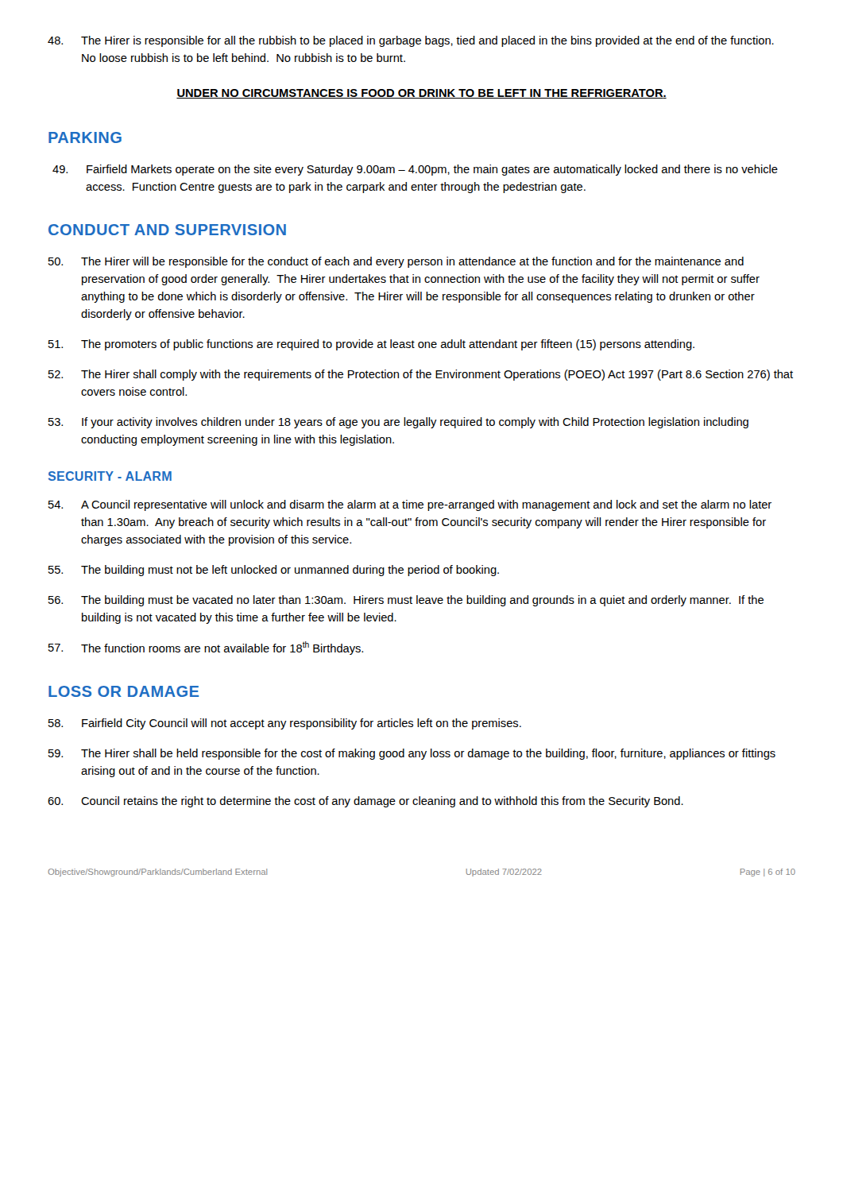48. The Hirer is responsible for all the rubbish to be placed in garbage bags, tied and placed in the bins provided at the end of the function. No loose rubbish is to be left behind. No rubbish is to be burnt.
UNDER NO CIRCUMSTANCES IS FOOD OR DRINK TO BE LEFT IN THE REFRIGERATOR.
PARKING
49. Fairfield Markets operate on the site every Saturday 9.00am – 4.00pm, the main gates are automatically locked and there is no vehicle access. Function Centre guests are to park in the carpark and enter through the pedestrian gate.
CONDUCT AND SUPERVISION
50. The Hirer will be responsible for the conduct of each and every person in attendance at the function and for the maintenance and preservation of good order generally. The Hirer undertakes that in connection with the use of the facility they will not permit or suffer anything to be done which is disorderly or offensive. The Hirer will be responsible for all consequences relating to drunken or other disorderly or offensive behavior.
51. The promoters of public functions are required to provide at least one adult attendant per fifteen (15) persons attending.
52. The Hirer shall comply with the requirements of the Protection of the Environment Operations (POEO) Act 1997 (Part 8.6 Section 276) that covers noise control.
53. If your activity involves children under 18 years of age you are legally required to comply with Child Protection legislation including conducting employment screening in line with this legislation.
SECURITY - ALARM
54. A Council representative will unlock and disarm the alarm at a time pre-arranged with management and lock and set the alarm no later than 1.30am. Any breach of security which results in a "call-out" from Council's security company will render the Hirer responsible for charges associated with the provision of this service.
55. The building must not be left unlocked or unmanned during the period of booking.
56. The building must be vacated no later than 1:30am. Hirers must leave the building and grounds in a quiet and orderly manner. If the building is not vacated by this time a further fee will be levied.
57. The function rooms are not available for 18th Birthdays.
LOSS OR DAMAGE
58. Fairfield City Council will not accept any responsibility for articles left on the premises.
59. The Hirer shall be held responsible for the cost of making good any loss or damage to the building, floor, furniture, appliances or fittings arising out of and in the course of the function.
60. Council retains the right to determine the cost of any damage or cleaning and to withhold this from the Security Bond.
Objective/Showground/Parklands/Cumberland External Updated 7/02/2022 Page | 6 of 10